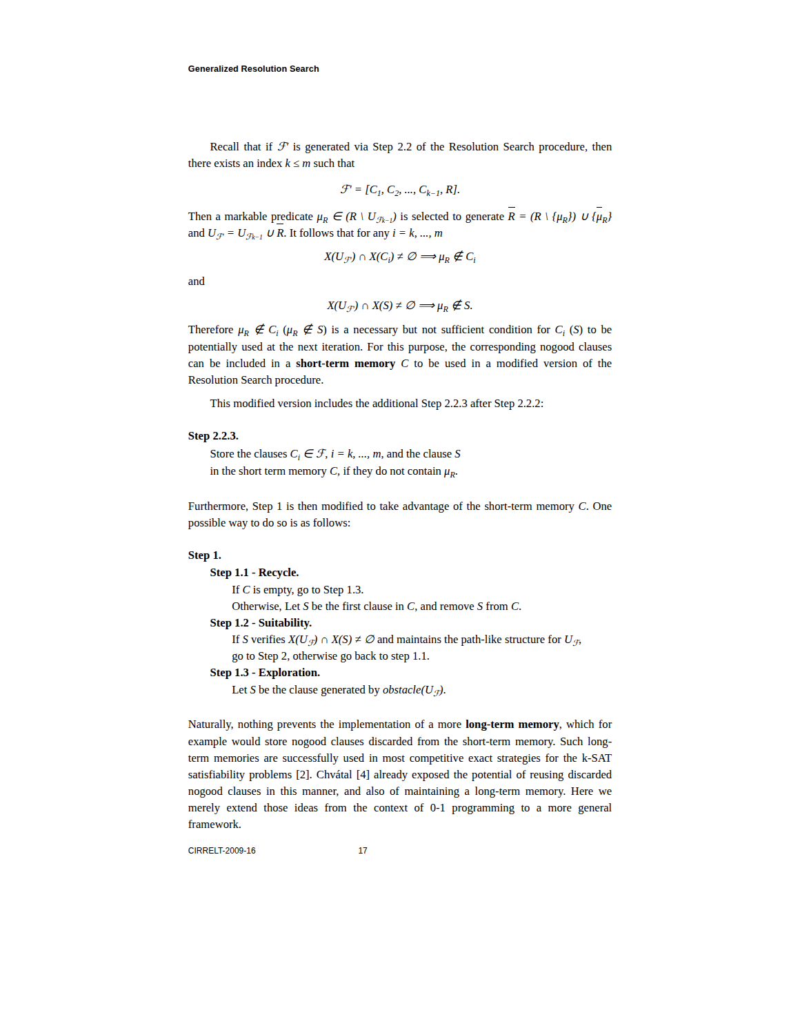Generalized Resolution Search
Recall that if ℱ′ is generated via Step 2.2 of the Resolution Search procedure, then there exists an index k ≤ m such that
ℱ′ = [C1, C2, ..., Ck−1, R].
Then a markable predicate μR ∈ (R \ Uℱk−1) is selected to generate R = (R \ {μR}) ∪ {μR} and Uℱ′ = Uℱk−1 ∪ R. It follows that for any i = k, ..., m
X(Uℱ′) ∩ X(Ci) ≠ ∅ ⟹ μR ∉ Ci
and
X(Uℱ′) ∩ X(S) ≠ ∅ ⟹ μR ∉ S.
Therefore μR ∉ Ci (μR ∉ S) is a necessary but not sufficient condition for Ci (S) to be potentially used at the next iteration. For this purpose, the corresponding nogood clauses can be included in a short-term memory C to be used in a modified version of the Resolution Search procedure.
This modified version includes the additional Step 2.2.3 after Step 2.2.2:
Step 2.2.3.
Store the clauses Ci ∈ ℱ, i = k, ..., m, and the clause S
in the short term memory C, if they do not contain μR.
Furthermore, Step 1 is then modified to take advantage of the short-term memory C. One possible way to do so is as follows:
Step 1.
Step 1.1 - Recycle.
If C is empty, go to Step 1.3.
Otherwise, Let S be the first clause in C, and remove S from C.
Step 1.2 - Suitability.
If S verifies X(Uℱ) ∩ X(S) ≠ ∅ and maintains the path-like structure for Uℱ,
go to Step 2, otherwise go back to step 1.1.
Step 1.3 - Exploration.
Let S be the clause generated by obstacle(Uℱ).
Naturally, nothing prevents the implementation of a more long-term memory, which for example would store nogood clauses discarded from the short-term memory. Such long-term memories are successfully used in most competitive exact strategies for the k-SAT satisfiability problems [2]. Chvátal [4] already exposed the potential of reusing discarded nogood clauses in this manner, and also of maintaining a long-term memory. Here we merely extend those ideas from the context of 0-1 programming to a more general framework.
CIRRELT-2009-16 17